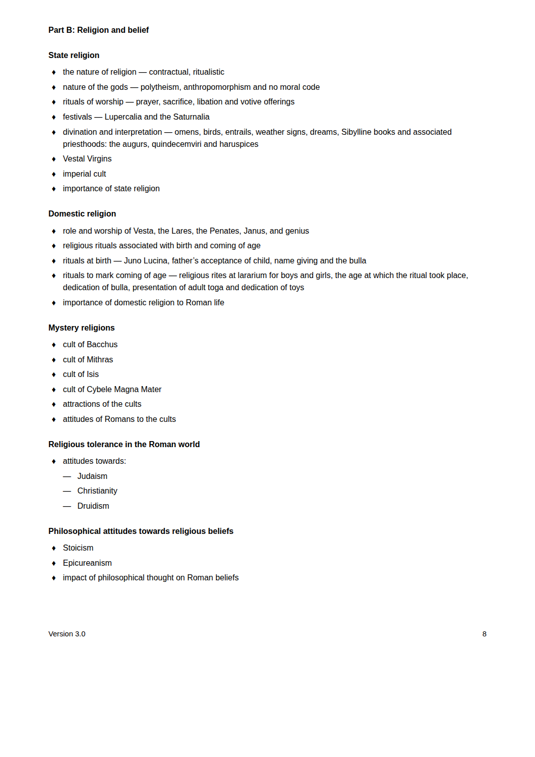Part B: Religion and belief
State religion
the nature of religion — contractual, ritualistic
nature of the gods — polytheism, anthropomorphism and no moral code
rituals of worship — prayer, sacrifice, libation and votive offerings
festivals — Lupercalia and the Saturnalia
divination and interpretation — omens, birds, entrails, weather signs, dreams, Sibylline books and associated priesthoods: the augurs, quindecemviri and haruspices
Vestal Virgins
imperial cult
importance of state religion
Domestic religion
role and worship of Vesta, the Lares, the Penates, Janus, and genius
religious rituals associated with birth and coming of age
rituals at birth — Juno Lucina, father’s acceptance of child, name giving and the bulla
rituals to mark coming of age — religious rites at lararium for boys and girls, the age at which the ritual took place, dedication of bulla, presentation of adult toga and dedication of toys
importance of domestic religion to Roman life
Mystery religions
cult of Bacchus
cult of Mithras
cult of Isis
cult of Cybele Magna Mater
attractions of the cults
attitudes of Romans to the cults
Religious tolerance in the Roman world
attitudes towards:
Judaism
Christianity
Druidism
Philosophical attitudes towards religious beliefs
Stoicism
Epicureanism
impact of philosophical thought on Roman beliefs
Version 3.0 8